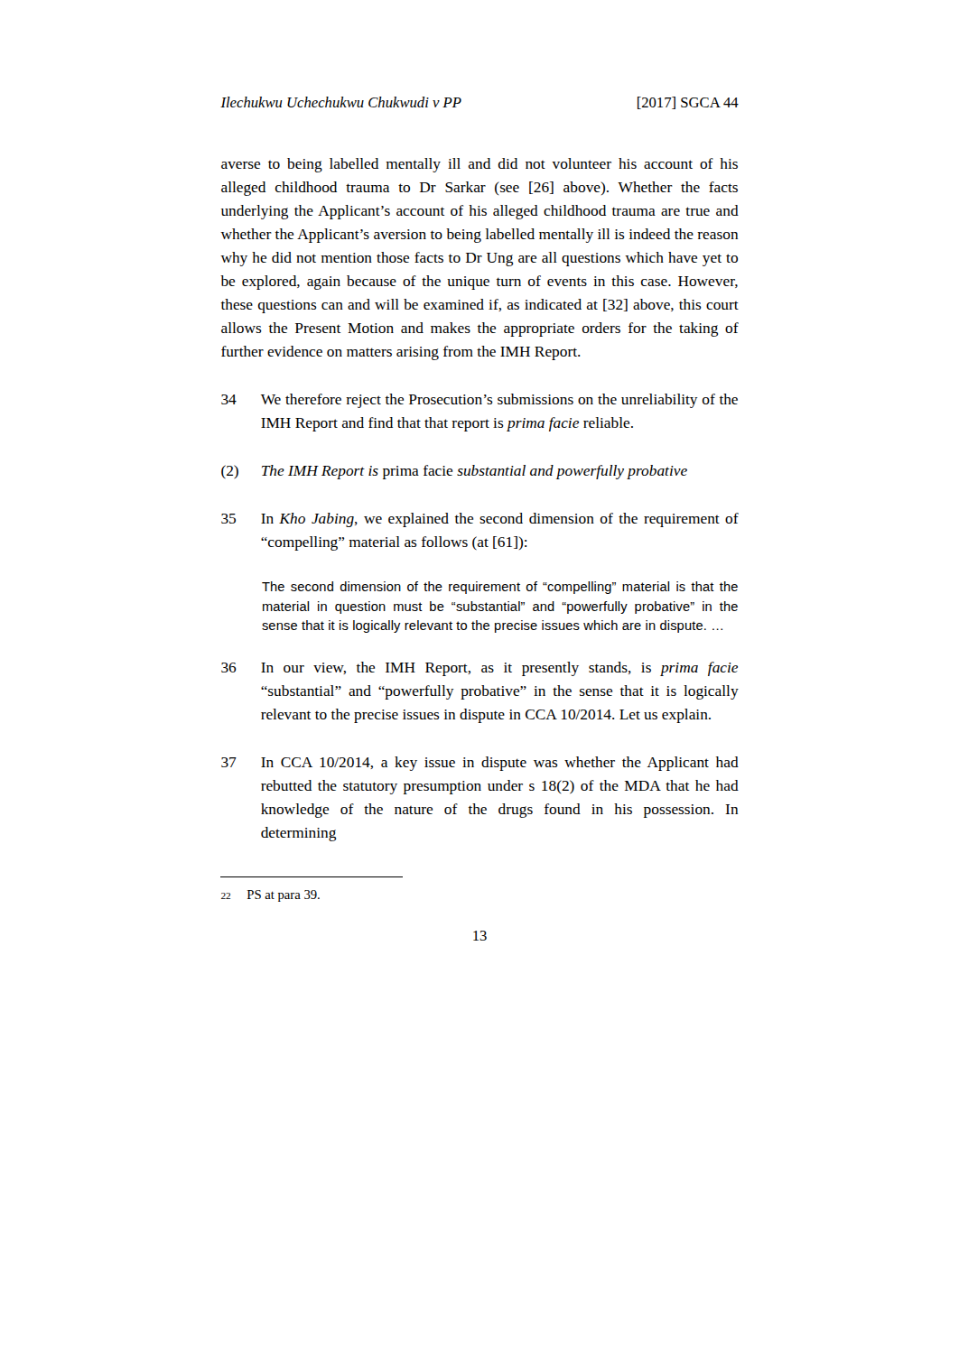Ilechukwu Uchechukwu Chukwudi v PP [2017] SGCA 44
averse to being labelled mentally ill and did not volunteer his account of his alleged childhood trauma to Dr Sarkar (see [26] above). Whether the facts underlying the Applicant’s account of his alleged childhood trauma are true and whether the Applicant’s aversion to being labelled mentally ill is indeed the reason why he did not mention those facts to Dr Ung are all questions which have yet to be explored, again because of the unique turn of events in this case. However, these questions can and will be examined if, as indicated at [32] above, this court allows the Present Motion and makes the appropriate orders for the taking of further evidence on matters arising from the IMH Report.
34 We therefore reject the Prosecution’s submissions on the unreliability of the IMH Report and find that that report is prima facie reliable.
(2) The IMH Report is prima facie substantial and powerfully probative
35 In Kho Jabing, we explained the second dimension of the requirement of “compelling” material as follows (at [61]):
The second dimension of the requirement of “compelling” material is that the material in question must be “substantial” and “powerfully probative” in the sense that it is logically relevant to the precise issues which are in dispute. …
36 In our view, the IMH Report, as it presently stands, is prima facie “substantial” and “powerfully probative” in the sense that it is logically relevant to the precise issues in dispute in CCA 10/2014. Let us explain.
37 In CCA 10/2014, a key issue in dispute was whether the Applicant had rebutted the statutory presumption under s 18(2) of the MDA that he had knowledge of the nature of the drugs found in his possession. In determining
22 PS at para 39.
13